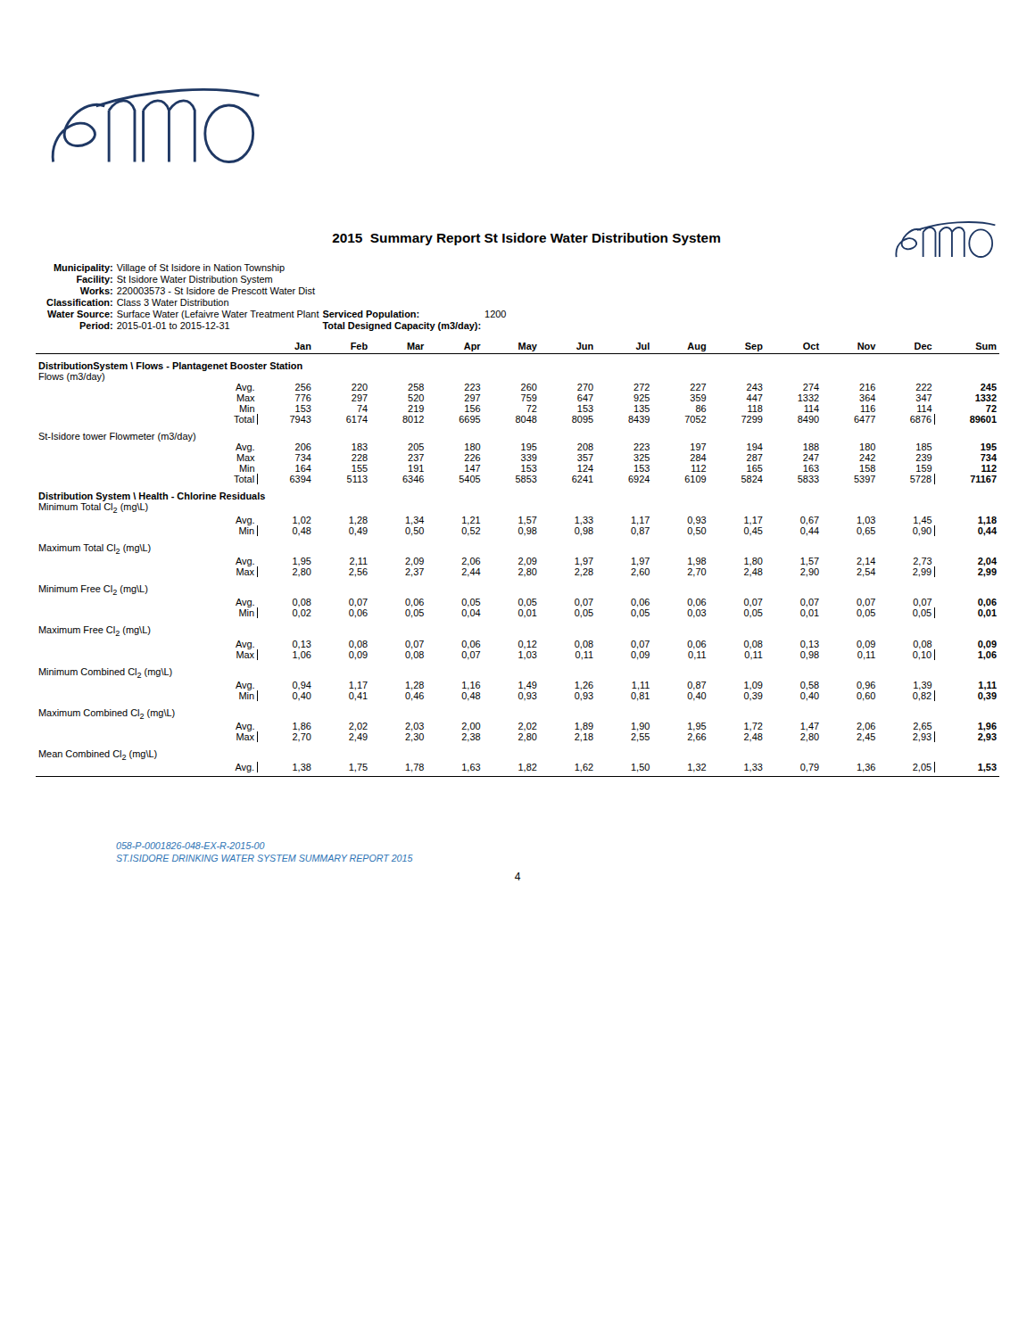2015 Summary Report St Isidore Water Distribution System
| Municipality: | Village of St Isidore in Nation Township | | |
| Facility: | St Isidore Water Distribution System | | |
| Works: | 220003573 - St Isidore de Prescott Water Dist | | |
| Classification: | Class 3 Water Distribution | | |
| Water Source: | Surface Water (Lefaivre Water Treatment Plant | Serviced Population: | 1200 |
| Period: | 2015-01-01 to 2015-12-31 | Total Designed Capacity (m3/day): | |
| | Jan | Feb | Mar | Apr | May | Jun | Jul | Aug | Sep | Oct | Nov | Dec | Sum |
| --- | --- | --- | --- | --- | --- | --- | --- | --- | --- | --- | --- | --- | --- |
| DistributionSystem \ Flows - Plantagenet Booster Station |
| Flows (m3/day) |
| Avg. | 256 | 220 | 258 | 223 | 260 | 270 | 272 | 227 | 243 | 274 | 216 | 222 | 245 |
| Max | 776 | 297 | 520 | 297 | 759 | 647 | 925 | 359 | 447 | 1332 | 364 | 347 | 1332 |
| Min | 153 | 74 | 219 | 156 | 72 | 153 | 135 | 86 | 118 | 114 | 116 | 114 | 72 |
| Total | 7943 | 6174 | 8012 | 6695 | 8048 | 8095 | 8439 | 7052 | 7299 | 8490 | 6477 | 6876 | 89601 |
| St-Isidore tower Flowmeter (m3/day) |
| Avg. | 206 | 183 | 205 | 180 | 195 | 208 | 223 | 197 | 194 | 188 | 180 | 185 | 195 |
| Max | 734 | 228 | 237 | 226 | 339 | 357 | 325 | 284 | 287 | 247 | 242 | 239 | 734 |
| Min | 164 | 155 | 191 | 147 | 153 | 124 | 153 | 112 | 165 | 163 | 158 | 159 | 112 |
| Total | 6394 | 5113 | 6346 | 5405 | 5853 | 6241 | 6924 | 6109 | 5824 | 5833 | 5397 | 5728 | 71167 |
| Distribution System \ Health - Chlorine Residuals |
| Minimum Total Cl 2 (mg\L) |
| Avg. | 1,02 | 1,28 | 1,34 | 1,21 | 1,57 | 1,33 | 1,17 | 0,93 | 1,17 | 0,67 | 1,03 | 1,45 | 1,18 |
| Min | 0,48 | 0,49 | 0,50 | 0,52 | 0,98 | 0,98 | 0,87 | 0,50 | 0,45 | 0,44 | 0,65 | 0,90 | 0,44 |
| Maximum Total Cl 2 (mg\L) |
| Avg. | 1,95 | 2,11 | 2,09 | 2,06 | 2,09 | 1,97 | 1,97 | 1,98 | 1,80 | 1,57 | 2,14 | 2,73 | 2,04 |
| Max | 2,80 | 2,56 | 2,37 | 2,44 | 2,80 | 2,28 | 2,60 | 2,70 | 2,48 | 2,90 | 2,54 | 2,99 | 2,99 |
| Minimum Free Cl 2 (mg\L) |
| Avg. | 0,08 | 0,07 | 0,06 | 0,05 | 0,05 | 0,07 | 0,06 | 0,06 | 0,07 | 0,07 | 0,07 | 0,07 | 0,06 |
| Min | 0,02 | 0,06 | 0,05 | 0,04 | 0,01 | 0,05 | 0,05 | 0,03 | 0,05 | 0,01 | 0,05 | 0,05 | 0,01 |
| Maximum Free Cl 2 (mg\L) |
| Avg. | 0,13 | 0,08 | 0,07 | 0,06 | 0,12 | 0,08 | 0,07 | 0,06 | 0,08 | 0,13 | 0,09 | 0,08 | 0,09 |
| Max | 1,06 | 0,09 | 0,08 | 0,07 | 1,03 | 0,11 | 0,09 | 0,11 | 0,11 | 0,98 | 0,11 | 0,10 | 1,06 |
| Minimum Combined Cl 2 (mg\L) |
| Avg. | 0,94 | 1,17 | 1,28 | 1,16 | 1,49 | 1,26 | 1,11 | 0,87 | 1,09 | 0,58 | 0,96 | 1,39 | 1,11 |
| Min | 0,40 | 0,41 | 0,46 | 0,48 | 0,93 | 0,93 | 0,81 | 0,40 | 0,39 | 0,40 | 0,60 | 0,82 | 0,39 |
| Maximum Combined Cl 2 (mg\L) |
| Avg. | 1,86 | 2,02 | 2,03 | 2,00 | 2,02 | 1,89 | 1,90 | 1,95 | 1,72 | 1,47 | 2,06 | 2,65 | 1,96 |
| Max | 2,70 | 2,49 | 2,30 | 2,38 | 2,80 | 2,18 | 2,55 | 2,66 | 2,48 | 2,80 | 2,45 | 2,93 | 2,93 |
| Mean Combined Cl 2 (mg\L) |
| Avg. | 1,38 | 1,75 | 1,78 | 1,63 | 1,82 | 1,62 | 1,50 | 1,32 | 1,33 | 0,79 | 1,36 | 2,05 | 1,53 |
058-P-0001826-048-EX-R-2015-00
ST.ISIDORE DRINKING WATER SYSTEM SUMMARY REPORT 2015
4